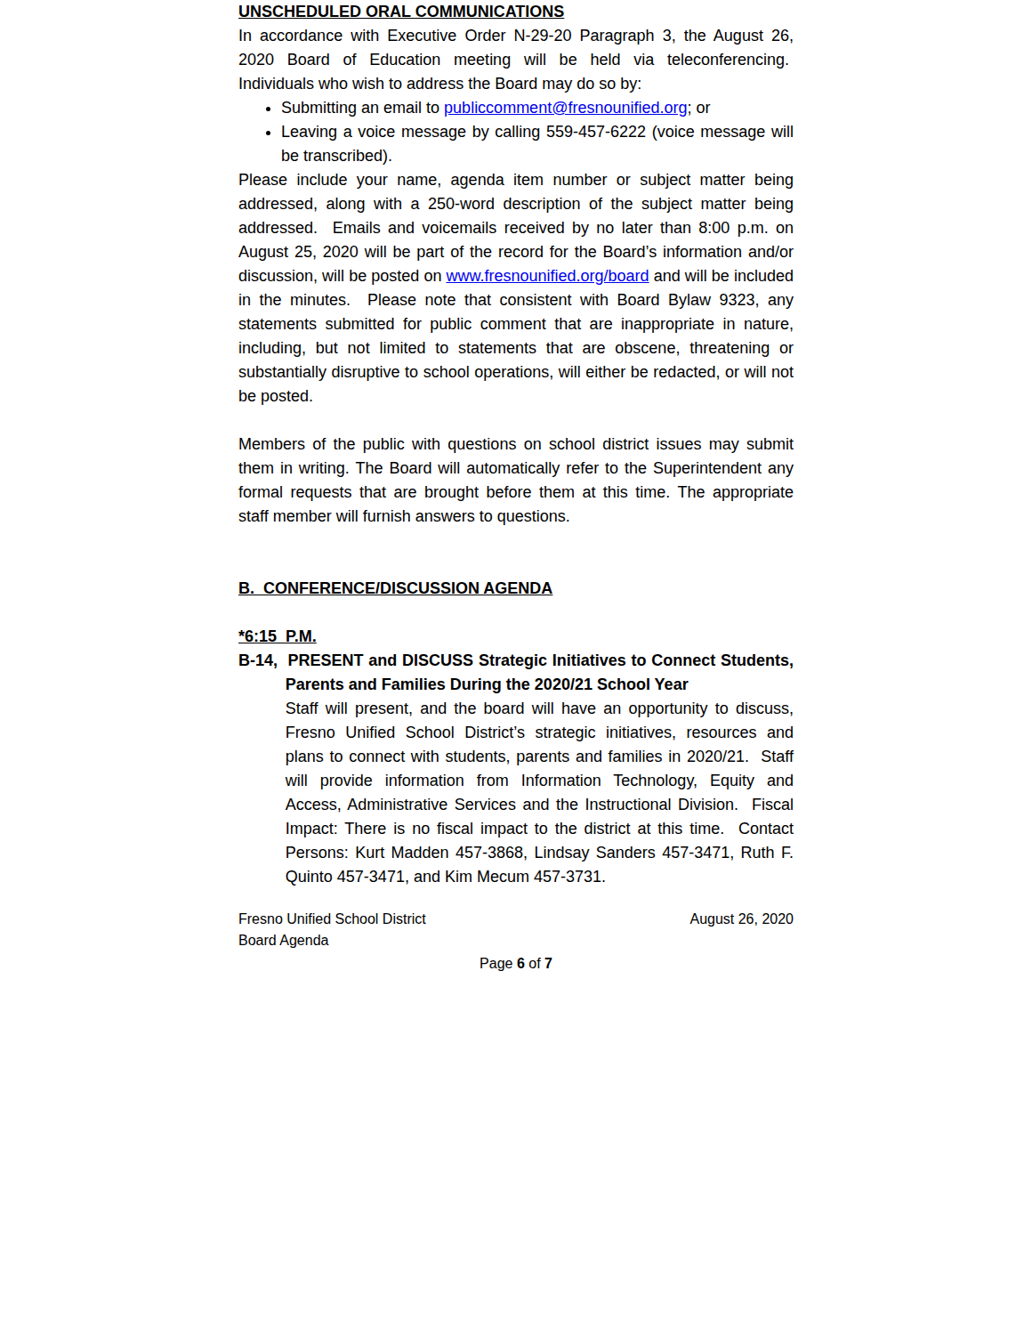UNSCHEDULED ORAL COMMUNICATIONS
In accordance with Executive Order N-29-20 Paragraph 3, the August 26, 2020 Board of Education meeting will be held via teleconferencing. Individuals who wish to address the Board may do so by:
Submitting an email to publiccomment@fresnounified.org; or
Leaving a voice message by calling 559-457-6222 (voice message will be transcribed).
Please include your name, agenda item number or subject matter being addressed, along with a 250-word description of the subject matter being addressed. Emails and voicemails received by no later than 8:00 p.m. on August 25, 2020 will be part of the record for the Board’s information and/or discussion, will be posted on www.fresnounified.org/board and will be included in the minutes. Please note that consistent with Board Bylaw 9323, any statements submitted for public comment that are inappropriate in nature, including, but not limited to statements that are obscene, threatening or substantially disruptive to school operations, will either be redacted, or will not be posted.
Members of the public with questions on school district issues may submit them in writing. The Board will automatically refer to the Superintendent any formal requests that are brought before them at this time. The appropriate staff member will furnish answers to questions.
B. CONFERENCE/DISCUSSION AGENDA
*6:15 P.M.
B-14, PRESENT and DISCUSS Strategic Initiatives to Connect Students, Parents and Families During the 2020/21 School Year
Staff will present, and the board will have an opportunity to discuss, Fresno Unified School District’s strategic initiatives, resources and plans to connect with students, parents and families in 2020/21. Staff will provide information from Information Technology, Equity and Access, Administrative Services and the Instructional Division. Fiscal Impact: There is no fiscal impact to the district at this time. Contact Persons: Kurt Madden 457-3868, Lindsay Sanders 457-3471, Ruth F. Quinto 457-3471, and Kim Mecum 457-3731.
Fresno Unified School District
Board Agenda August 26, 2020
Page 6 of 7